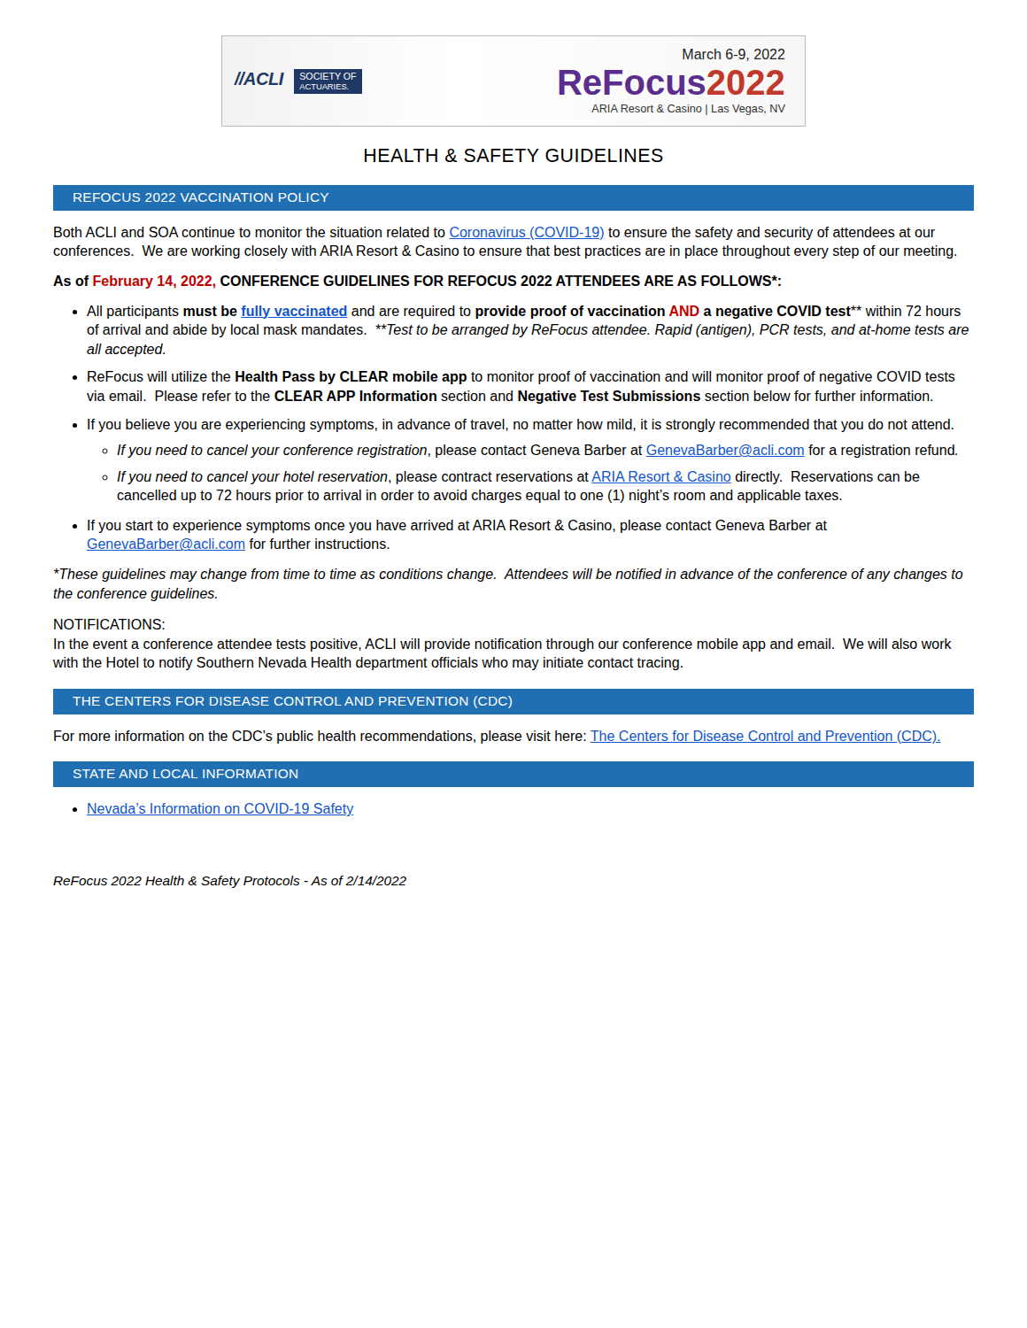//ACLI SOCIETY OF
ACTUARIES.
March 6-9, 2022
ReFocus2022
ARIA Resort & Casino | Las Vegas, NV
HEALTH & SAFETY GUIDELINES
REFOCUS 2022 VACCINATION POLICY
Both ACLI and SOA continue to monitor the situation related to Coronavirus (COVID-19) to ensure the safety and security of attendees at our conferences. We are working closely with ARIA Resort & Casino to ensure that best practices are in place throughout every step of our meeting.
As of February 14, 2022, CONFERENCE GUIDELINES FOR REFOCUS 2022 ATTENDEES ARE AS FOLLOWS*:
All participants must be fully vaccinated and are required to provide proof of vaccination AND a negative COVID test** within 72 hours of arrival and abide by local mask mandates. **Test to be arranged by ReFocus attendee. Rapid (antigen), PCR tests, and at-home tests are all accepted.
ReFocus will utilize the Health Pass by CLEAR mobile app to monitor proof of vaccination and will monitor proof of negative COVID tests via email. Please refer to the CLEAR APP Information section and Negative Test Submissions section below for further information.
If you believe you are experiencing symptoms, in advance of travel, no matter how mild, it is strongly recommended that you do not attend.
If you need to cancel your conference registration, please contact Geneva Barber at GenevaBarber@acli.com for a registration refund.
If you need to cancel your hotel reservation, please contract reservations at ARIA Resort & Casino directly. Reservations can be cancelled up to 72 hours prior to arrival in order to avoid charges equal to one (1) night’s room and applicable taxes.
If you start to experience symptoms once you have arrived at ARIA Resort & Casino, please contact Geneva Barber at GenevaBarber@acli.com for further instructions.
*These guidelines may change from time to time as conditions change. Attendees will be notified in advance of the conference of any changes to the conference guidelines.
NOTIFICATIONS:
In the event a conference attendee tests positive, ACLI will provide notification through our conference mobile app and email. We will also work with the Hotel to notify Southern Nevada Health department officials who may initiate contact tracing.
THE CENTERS FOR DISEASE CONTROL AND PREVENTION (CDC)
For more information on the CDC’s public health recommendations, please visit here: The Centers for Disease Control and Prevention (CDC).
STATE AND LOCAL INFORMATION
Nevada’s Information on COVID-19 Safety
ReFocus 2022 Health & Safety Protocols - As of 2/14/2022